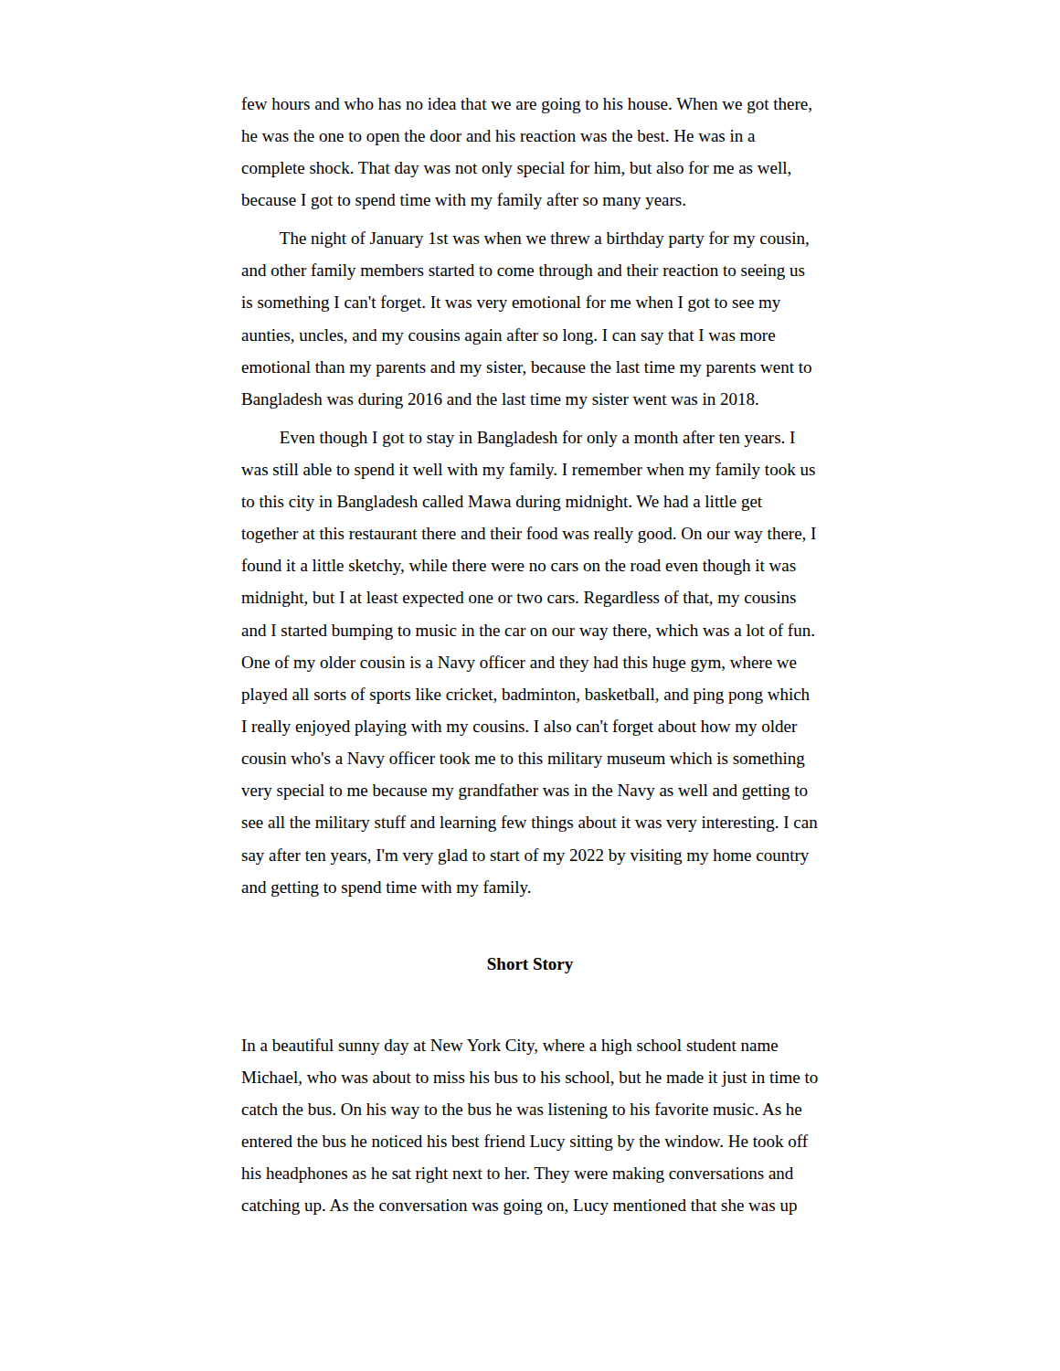few hours and who has no idea that we are going to his house. When we got there, he was the one to open the door and his reaction was the best. He was in a complete shock. That day was not only special for him, but also for me as well, because I got to spend time with my family after so many years.
The night of January 1st was when we threw a birthday party for my cousin, and other family members started to come through and their reaction to seeing us is something I can't forget. It was very emotional for me when I got to see my aunties, uncles, and my cousins again after so long. I can say that I was more emotional than my parents and my sister, because the last time my parents went to Bangladesh was during 2016 and the last time my sister went was in 2018.
Even though I got to stay in Bangladesh for only a month after ten years. I was still able to spend it well with my family. I remember when my family took us to this city in Bangladesh called Mawa during midnight. We had a little get together at this restaurant there and their food was really good. On our way there, I found it a little sketchy, while there were no cars on the road even though it was midnight, but I at least expected one or two cars. Regardless of that, my cousins and I started bumping to music in the car on our way there, which was a lot of fun. One of my older cousin is a Navy officer and they had this huge gym, where we played all sorts of sports like cricket, badminton, basketball, and ping pong which I really enjoyed playing with my cousins. I also can't forget about how my older cousin who's a Navy officer took me to this military museum which is something very special to me because my grandfather was in the Navy as well and getting to see all the military stuff and learning few things about it was very interesting. I can say after ten years, I'm very glad to start of my 2022 by visiting my home country and getting to spend time with my family.
Short Story
In a beautiful sunny day at New York City, where a high school student name Michael, who was about to miss his bus to his school, but he made it just in time to catch the bus. On his way to the bus he was listening to his favorite music. As he entered the bus he noticed his best friend Lucy sitting by the window. He took off his headphones as he sat right next to her. They were making conversations and catching up. As the conversation was going on, Lucy mentioned that she was up